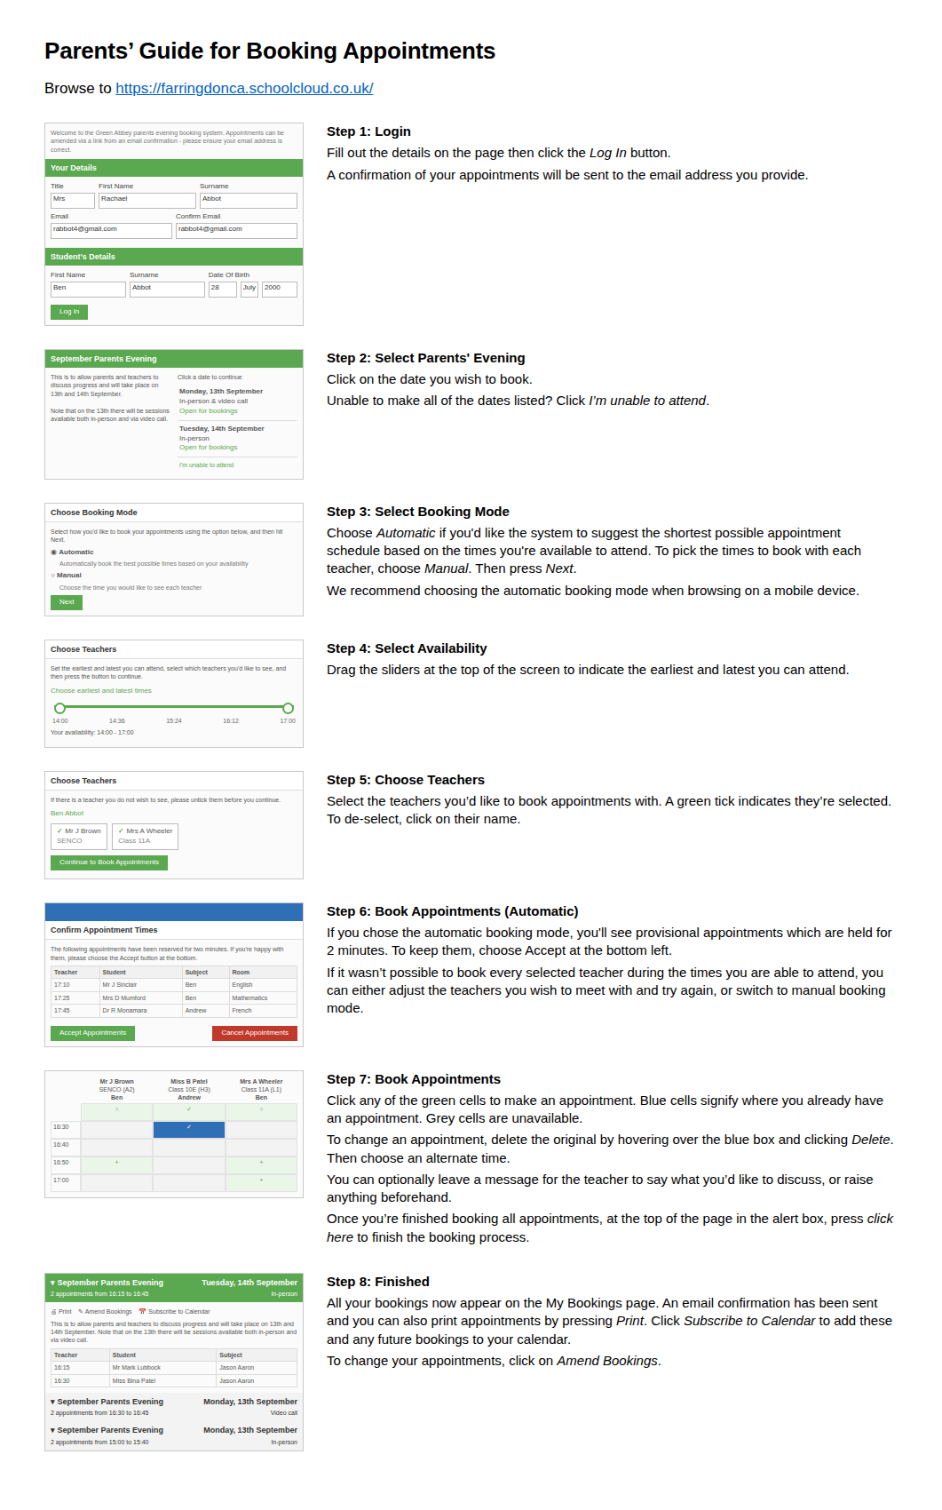Parents’ Guide for Booking Appointments
Browse to https://farringdonca.schoolcloud.co.uk/
Welcome to the Green Abbey parents evening booking system. Appointments can be amended via a link from an email confirmation - please ensure your email address is correct.
Your Details
Title
Mrs
First Name
Rachael
Surname
Abbot
Email
rabbot4@gmail.com
Confirm Email
rabbot4@gmail.com
Student’s Details
First Name
Ben
Surname
Abbot
Date Of Birth
28
July
2000
Log In
Step 1: Login
Fill out the details on the page then click the Log In button.
A confirmation of your appointments will be sent to the email address you provide.
September Parents Evening
This is to allow parents and teachers to discuss progress and will take place on 13th and 14th September.
Note that on the 13th there will be sessions available both in-person and via video call.
Click a date to continue
Monday, 13th September
In-person & video call
Open for bookings
Tuesday, 14th September
In-person
Open for bookings
I'm unable to attend
Step 2: Select Parents' Evening
Click on the date you wish to book.
Unable to make all of the dates listed? Click I’m unable to attend.
Choose Booking Mode
Select how you'd like to book your appointments using the option below, and then hit Next.
◉ Automatic
Automatically book the best possible times based on your availability
○ Manual
Choose the time you would like to see each teacher
Next
Step 3: Select Booking Mode
Choose Automatic if you'd like the system to suggest the shortest possible appointment schedule based on the times you're available to attend. To pick the times to book with each teacher, choose Manual. Then press Next.
We recommend choosing the automatic booking mode when browsing on a mobile device.
Choose Teachers
Set the earliest and latest you can attend, select which teachers you'd like to see, and then press the button to continue.
Choose earliest and latest times
14:0014:3615:2416:1217:00
Your availability: 14:00 - 17:00
Step 4: Select Availability
Drag the sliders at the top of the screen to indicate the earliest and latest you can attend.
Choose Teachers
If there is a teacher you do not wish to see, please untick them before you continue.
Ben Abbot
✓ Mr J Brown
SENCO ✓ Mrs A Wheeler
Class 11A
Continue to Book Appointments
Step 5: Choose Teachers
Select the teachers you’d like to book appointments with. A green tick indicates they’re selected. To de-select, click on their name.
Confirm Appointment Times
The following appointments have been reserved for two minutes. If you're happy with them, please choose the Accept button at the bottom.
| Teacher | Student | Subject | Room |
| --- | --- | --- | --- |
| 17:10 | Mr J Sinclair | Ben | English |
| 17:25 | Mrs D Mumford | Ben | Mathematics |
| 17:45 | Dr R Monamara | Andrew | French |
Accept Appointments Cancel Appointments
Step 6: Book Appointments (Automatic)
If you chose the automatic booking mode, you'll see provisional appointments which are held for 2 minutes. To keep them, choose Accept at the bottom left.
If it wasn’t possible to book every selected teacher during the times you are able to attend, you can either adjust the teachers you wish to meet with and try again, or switch to manual booking mode.
Mr J Brown
SENCO (A2)
Ben
Miss B Patel
Class 10E (H3)
Andrew
Mrs A Wheeler
Class 11A (L1)
Ben
○
✓
○
16:30
✓
16:40
16:50
+
+
17:00
+
Step 7: Book Appointments
Click any of the green cells to make an appointment. Blue cells signify where you already have an appointment. Grey cells are unavailable.
To change an appointment, delete the original by hovering over the blue box and clicking Delete. Then choose an alternate time.
You can optionally leave a message for the teacher to say what you’d like to discuss, or raise anything beforehand.
Once you’re finished booking all appointments, at the top of the page in the alert box, press click here to finish the booking process.
▾ September Parents Evening
2 appointments from 16:15 to 16:45 Tuesday, 14th September
In-person
🖨 Print ✎ Amend Bookings 📅 Subscribe to Calendar
This is to allow parents and teachers to discuss progress and will take place on 13th and 14th September. Note that on the 13th there will be sessions available both in-person and via video call.
| Teacher | Student | Subject |
| --- | --- | --- |
| 16:15 | Mr Mark Lubbock | Jason Aaron |
| 16:30 | Miss Bina Patel | Jason Aaron |
▾ September Parents Evening
2 appointments from 16:30 to 16:45 Monday, 13th September
Video call
▾ September Parents Evening
2 appointments from 15:00 to 15:40 Monday, 13th September
In-person
Step 8: Finished
All your bookings now appear on the My Bookings page. An email confirmation has been sent and you can also print appointments by pressing Print. Click Subscribe to Calendar to add these and any future bookings to your calendar.
To change your appointments, click on Amend Bookings.